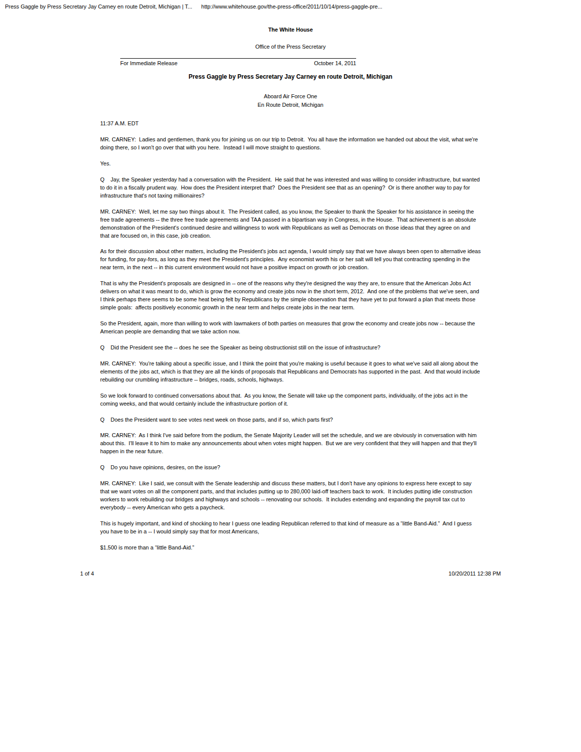Press Gaggle by Press Secretary Jay Carney en route Detroit, Michigan | T...http://www.whitehouse.gov/the-press-office/2011/10/14/press-gaggle-pre...
The White House
Office of the Press Secretary
For Immediate Release October 14, 2011
Press Gaggle by Press Secretary Jay Carney en route Detroit, Michigan
Aboard Air Force One
En Route Detroit, Michigan
11:37 A.M. EDT
MR. CARNEY: Ladies and gentlemen, thank you for joining us on our trip to Detroit. You all have the information we handed out about the visit, what we're doing there, so I won't go over that with you here. Instead I will move straight to questions.
Yes.
Q Jay, the Speaker yesterday had a conversation with the President. He said that he was interested and was willing to consider infrastructure, but wanted to do it in a fiscally prudent way. How does the President interpret that? Does the President see that as an opening? Or is there another way to pay for infrastructure that's not taxing millionaires?
MR. CARNEY: Well, let me say two things about it. The President called, as you know, the Speaker to thank the Speaker for his assistance in seeing the free trade agreements -- the three free trade agreements and TAA passed in a bipartisan way in Congress, in the House. That achievement is an absolute demonstration of the President's continued desire and willingness to work with Republicans as well as Democrats on those ideas that they agree on and that are focused on, in this case, job creation.
As for their discussion about other matters, including the President's jobs act agenda, I would simply say that we have always been open to alternative ideas for funding, for pay-fors, as long as they meet the President's principles. Any economist worth his or her salt will tell you that contracting spending in the near term, in the next -- in this current environment would not have a positive impact on growth or job creation.
That is why the President's proposals are designed in -- one of the reasons why they're designed the way they are, to ensure that the American Jobs Act delivers on what it was meant to do, which is grow the economy and create jobs now in the short term, 2012. And one of the problems that we've seen, and I think perhaps there seems to be some heat being felt by Republicans by the simple observation that they have yet to put forward a plan that meets those simple goals: affects positively economic growth in the near term and helps create jobs in the near term.
So the President, again, more than willing to work with lawmakers of both parties on measures that grow the economy and create jobs now -- because the American people are demanding that we take action now.
Q Did the President see the -- does he see the Speaker as being obstructionist still on the issue of infrastructure?
MR. CARNEY: You're talking about a specific issue, and I think the point that you're making is useful because it goes to what we've said all along about the elements of the jobs act, which is that they are all the kinds of proposals that Republicans and Democrats has supported in the past. And that would include rebuilding our crumbling infrastructure -- bridges, roads, schools, highways.
So we look forward to continued conversations about that. As you know, the Senate will take up the component parts, individually, of the jobs act in the coming weeks, and that would certainly include the infrastructure portion of it.
Q Does the President want to see votes next week on those parts, and if so, which parts first?
MR. CARNEY: As I think I've said before from the podium, the Senate Majority Leader will set the schedule, and we are obviously in conversation with him about this. I'll leave it to him to make any announcements about when votes might happen. But we are very confident that they will happen and that they'll happen in the near future.
Q Do you have opinions, desires, on the issue?
MR. CARNEY: Like I said, we consult with the Senate leadership and discuss these matters, but I don't have any opinions to express here except to say that we want votes on all the component parts, and that includes putting up to 280,000 laid-off teachers back to work. It includes putting idle construction workers to work rebuilding our bridges and highways and schools -- renovating our schools. It includes extending and expanding the payroll tax cut to everybody -- every American who gets a paycheck.
This is hugely important, and kind of shocking to hear I guess one leading Republican referred to that kind of measure as a “little Band-Aid.” And I guess you have to be in a -- I would simply say that for most Americans,
$1,500 is more than a “little Band-Aid.”
1 of 4 10/20/2011 12:38 PM